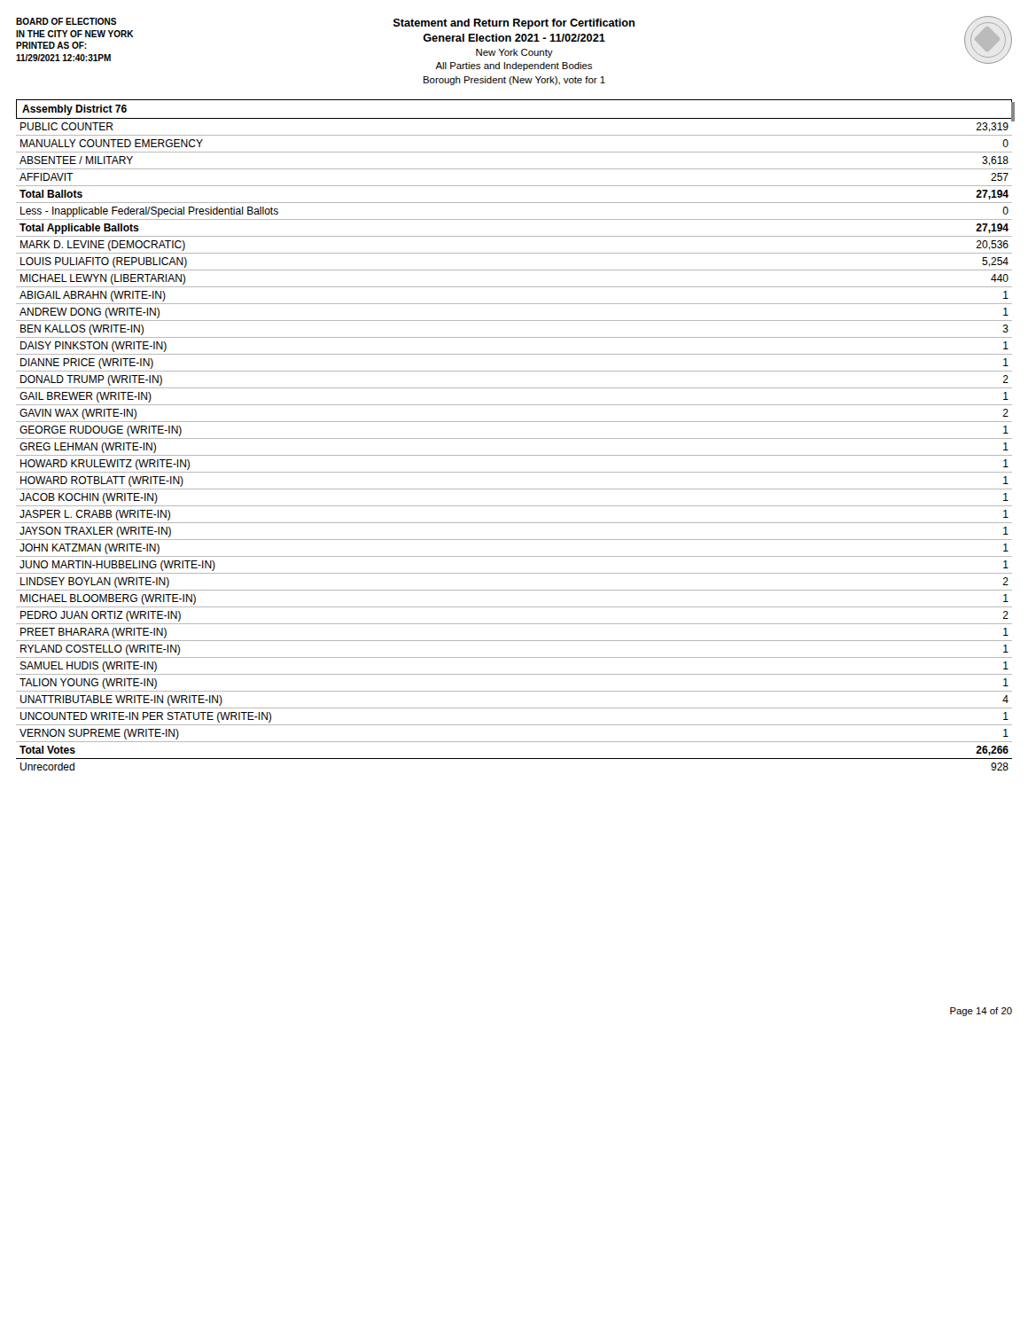BOARD OF ELECTIONS
IN THE CITY OF NEW YORK
PRINTED AS OF:
11/29/2021 12:40:31PM
Statement and Return Report for Certification
General Election 2021 - 11/02/2021
New York County
All Parties and Independent Bodies
Borough President (New York), vote for 1
Assembly District 76
| PUBLIC COUNTER | 23,319 |
| MANUALLY COUNTED EMERGENCY | 0 |
| ABSENTEE / MILITARY | 3,618 |
| AFFIDAVIT | 257 |
| Total Ballots | 27,194 |
| Less - Inapplicable Federal/Special Presidential Ballots | 0 |
| Total Applicable Ballots | 27,194 |
| MARK D. LEVINE (DEMOCRATIC) | 20,536 |
| LOUIS PULIAFITO (REPUBLICAN) | 5,254 |
| MICHAEL LEWYN (LIBERTARIAN) | 440 |
| ABIGAIL ABRAHN (WRITE-IN) | 1 |
| ANDREW DONG (WRITE-IN) | 1 |
| BEN KALLOS (WRITE-IN) | 3 |
| DAISY PINKSTON (WRITE-IN) | 1 |
| DIANNE PRICE (WRITE-IN) | 1 |
| DONALD TRUMP (WRITE-IN) | 2 |
| GAIL BREWER (WRITE-IN) | 1 |
| GAVIN WAX (WRITE-IN) | 2 |
| GEORGE RUDOUGE (WRITE-IN) | 1 |
| GREG LEHMAN (WRITE-IN) | 1 |
| HOWARD KRULEWITZ (WRITE-IN) | 1 |
| HOWARD ROTBLATT (WRITE-IN) | 1 |
| JACOB KOCHIN (WRITE-IN) | 1 |
| JASPER L. CRABB (WRITE-IN) | 1 |
| JAYSON TRAXLER (WRITE-IN) | 1 |
| JOHN KATZMAN (WRITE-IN) | 1 |
| JUNO MARTIN-HUBBELING (WRITE-IN) | 1 |
| LINDSEY BOYLAN (WRITE-IN) | 2 |
| MICHAEL BLOOMBERG (WRITE-IN) | 1 |
| PEDRO JUAN ORTIZ (WRITE-IN) | 2 |
| PREET BHARARA (WRITE-IN) | 1 |
| RYLAND COSTELLO (WRITE-IN) | 1 |
| SAMUEL HUDIS (WRITE-IN) | 1 |
| TALION YOUNG (WRITE-IN) | 1 |
| UNATTRIBUTABLE WRITE-IN (WRITE-IN) | 4 |
| UNCOUNTED WRITE-IN PER STATUTE (WRITE-IN) | 1 |
| VERNON SUPREME (WRITE-IN) | 1 |
| Total Votes | 26,266 |
| Unrecorded | 928 |
Page 14 of 20